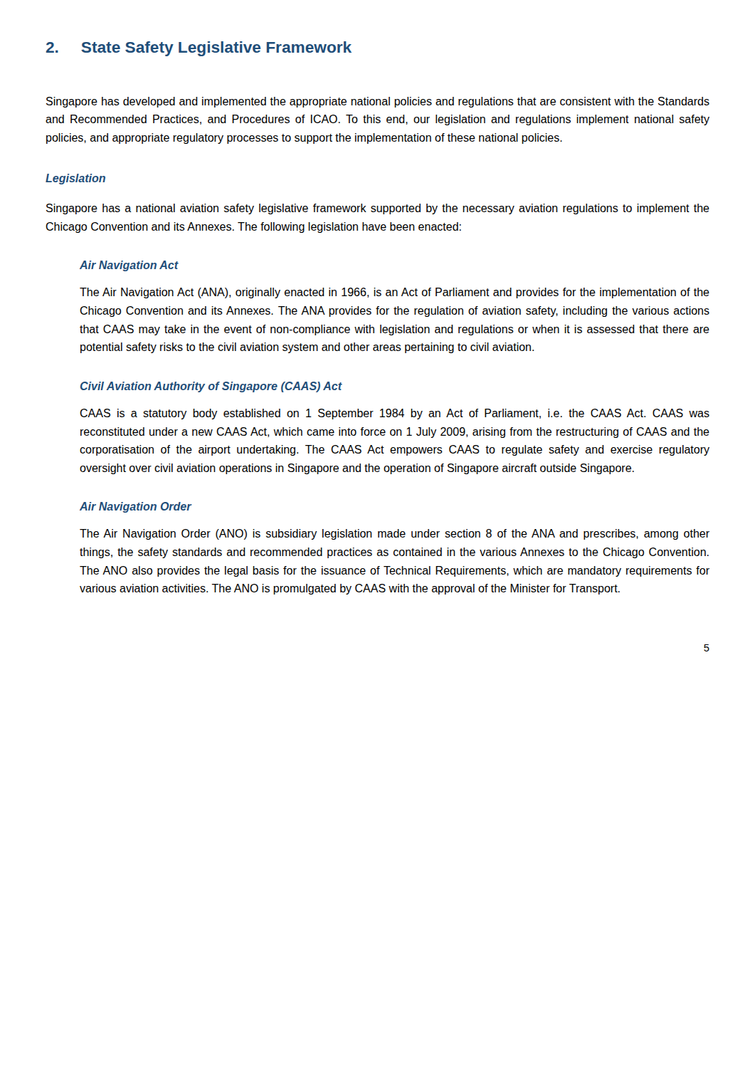2. State Safety Legislative Framework
Singapore has developed and implemented the appropriate national policies and regulations that are consistent with the Standards and Recommended Practices, and Procedures of ICAO. To this end, our legislation and regulations implement national safety policies, and appropriate regulatory processes to support the implementation of these national policies.
Legislation
Singapore has a national aviation safety legislative framework supported by the necessary aviation regulations to implement the Chicago Convention and its Annexes. The following legislation have been enacted:
Air Navigation Act
The Air Navigation Act (ANA), originally enacted in 1966, is an Act of Parliament and provides for the implementation of the Chicago Convention and its Annexes. The ANA provides for the regulation of aviation safety, including the various actions that CAAS may take in the event of non-compliance with legislation and regulations or when it is assessed that there are potential safety risks to the civil aviation system and other areas pertaining to civil aviation.
Civil Aviation Authority of Singapore (CAAS) Act
CAAS is a statutory body established on 1 September 1984 by an Act of Parliament, i.e. the CAAS Act. CAAS was reconstituted under a new CAAS Act, which came into force on 1 July 2009, arising from the restructuring of CAAS and the corporatisation of the airport undertaking. The CAAS Act empowers CAAS to regulate safety and exercise regulatory oversight over civil aviation operations in Singapore and the operation of Singapore aircraft outside Singapore.
Air Navigation Order
The Air Navigation Order (ANO) is subsidiary legislation made under section 8 of the ANA and prescribes, among other things, the safety standards and recommended practices as contained in the various Annexes to the Chicago Convention. The ANO also provides the legal basis for the issuance of Technical Requirements, which are mandatory requirements for various aviation activities. The ANO is promulgated by CAAS with the approval of the Minister for Transport.
5